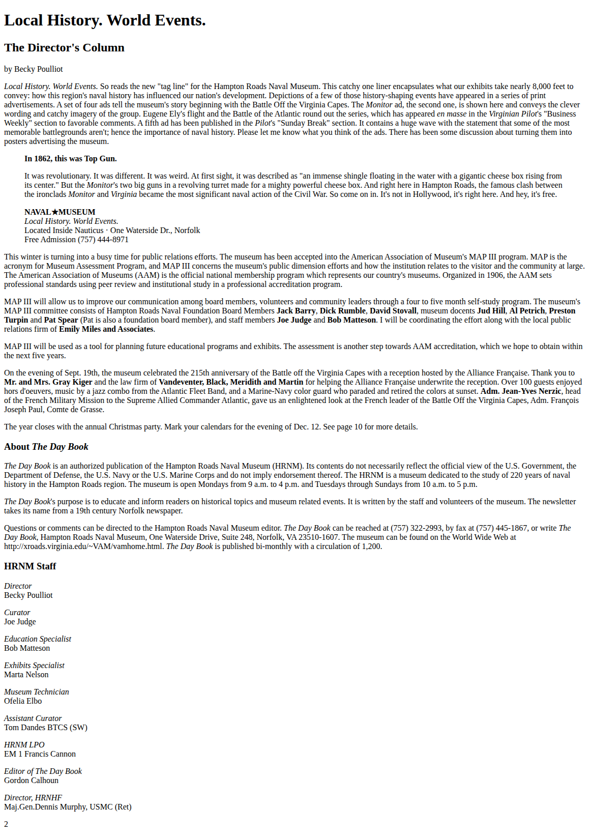Local History. World Events.
The Director's Column
by Becky Poulliot
Local History. World Events. So reads the new "tag line" for the Hampton Roads Naval Museum. This catchy one liner encapsulates what our exhibits take nearly 8,000 feet to convey: how this region's naval history has influenced our nation's development. Depictions of a few of those history-shaping events have appeared in a series of print advertisements. A set of four ads tell the museum's story beginning with the Battle Off the Virginia Capes. The Monitor ad, the second one, is shown here and conveys the clever wording and catchy imagery of the group. Eugene Ely's flight and the Battle of the Atlantic round out the series, which has appeared en masse in the Virginian Pilot's "Business Weekly" section to favorable comments. A fifth ad has been published in the Pilot's "Sunday Break" section. It contains a huge wave with the statement that some of the most memorable battlegrounds aren't; hence the importance of naval history. Please let me know what you think of the ads. There has been some discussion about turning them into posters advertising the museum.
In 1862, this was Top Gun.
It was revolutionary. It was different. It was weird. At first sight, it was described as "an immense shingle floating in the water with a gigantic cheese box rising from its center." But the Monitor's two big guns in a revolving turret made for a mighty powerful cheese box. And right here in Hampton Roads, the famous clash between the ironclads Monitor and Virginia became the most significant naval action of the Civil War. So come on in. It's not in Hollywood, it's right here. And hey, it's free.
NAVAL★MUSEUM
Local History. World Events.
Located Inside Nauticus · One Waterside Dr., Norfolk
Free Admission (757) 444-8971
This winter is turning into a busy time for public relations efforts. The museum has been accepted into the American Association of Museum's MAP III program. MAP is the acronym for Museum Assessment Program, and MAP III concerns the museum's public dimension efforts and how the institution relates to the visitor and the community at large. The American Association of Museums (AAM) is the official national membership program which represents our country's museums. Organized in 1906, the AAM sets professional standards using peer review and institutional study in a professional accreditation program.
MAP III will allow us to improve our communication among board members, volunteers and community leaders through a four to five month self-study program. The museum's MAP III committee consists of Hampton Roads Naval Foundation Board Members Jack Barry, Dick Rumble, David Stovall, museum docents Jud Hill, Al Petrich, Preston Turpin and Pat Spear (Pat is also a foundation board member), and staff members Joe Judge and Bob Matteson. I will be coordinating the effort along with the local public relations firm of Emily Miles and Associates.
MAP III will be used as a tool for planning future educational programs and exhibits. The assessment is another step towards AAM accreditation, which we hope to obtain within the next five years.
On the evening of Sept. 19th, the museum celebrated the 215th anniversary of the Battle off the Virginia Capes with a reception hosted by the Alliance Française. Thank you to Mr. and Mrs. Gray Kiger and the law firm of Vandeventer, Black, Meridith and Martin for helping the Alliance Française underwrite the reception. Over 100 guests enjoyed hors d'oeuvers, music by a jazz combo from the Atlantic Fleet Band, and a Marine-Navy color guard who paraded and retired the colors at sunset. Adm. Jean-Yves Nerzic, head of the French Military Mission to the Supreme Allied Commander Atlantic, gave us an enlightened look at the French leader of the Battle Off the Virginia Capes, Adm. François Joseph Paul, Comte de Grasse.
The year closes with the annual Christmas party. Mark your calendars for the evening of Dec. 12. See page 10 for more details.
About The Day Book
The Day Book is an authorized publication of the Hampton Roads Naval Museum (HRNM). Its contents do not necessarily reflect the official view of the U.S. Government, the Department of Defense, the U.S. Navy or the U.S. Marine Corps and do not imply endorsement thereof. The HRNM is a museum dedicated to the study of 220 years of naval history in the Hampton Roads region. The museum is open Mondays from 9 a.m. to 4 p.m. and Tuesdays through Sundays from 10 a.m. to 5 p.m.
The Day Book's purpose is to educate and inform readers on historical topics and museum related events. It is written by the staff and volunteers of the museum. The newsletter takes its name from a 19th century Norfolk newspaper.
Questions or comments can be directed to the Hampton Roads Naval Museum editor. The Day Book can be reached at (757) 322-2993, by fax at (757) 445-1867, or write The Day Book, Hampton Roads Naval Museum, One Waterside Drive, Suite 248, Norfolk, VA 23510-1607. The museum can be found on the World Wide Web at http://xroads.virginia.edu/~VAM/vamhome.html. The Day Book is published bi-monthly with a circulation of 1,200.
HRNM Staff
Director
Becky Poulliot
Curator
Joe Judge
Education Specialist
Bob Matteson
Exhibits Specialist
Marta Nelson
Museum Technician
Ofelia Elbo
Assistant Curator
Tom Dandes BTCS (SW)
HRNM LPO
EM 1 Francis Cannon
Editor of The Day Book
Gordon Calhoun
Director, HRNHF
Maj.Gen.Dennis Murphy, USMC (Ret)
2